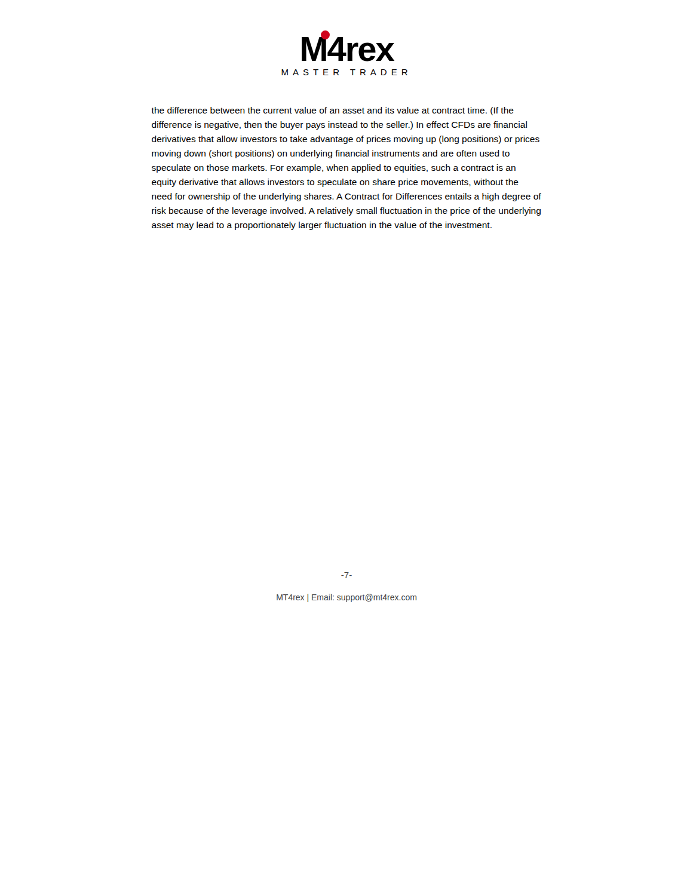M4rex
Master Trader
the difference between the current value of an asset and its value at contract time. (If the difference is negative, then the buyer pays instead to the seller.) In effect CFDs are financial derivatives that allow investors to take advantage of prices moving up (long positions) or prices moving down (short positions) on underlying financial instruments and are often used to speculate on those markets. For example, when applied to equities, such a contract is an equity derivative that allows investors to speculate on share price movements, without the need for ownership of the underlying shares. A Contract for Differences entails a high degree of risk because of the leverage involved. A relatively small fluctuation in the price of the underlying asset may lead to a proportionately larger fluctuation in the value of the investment.
-7-
MT4rex | Email: support@mt4rex.com